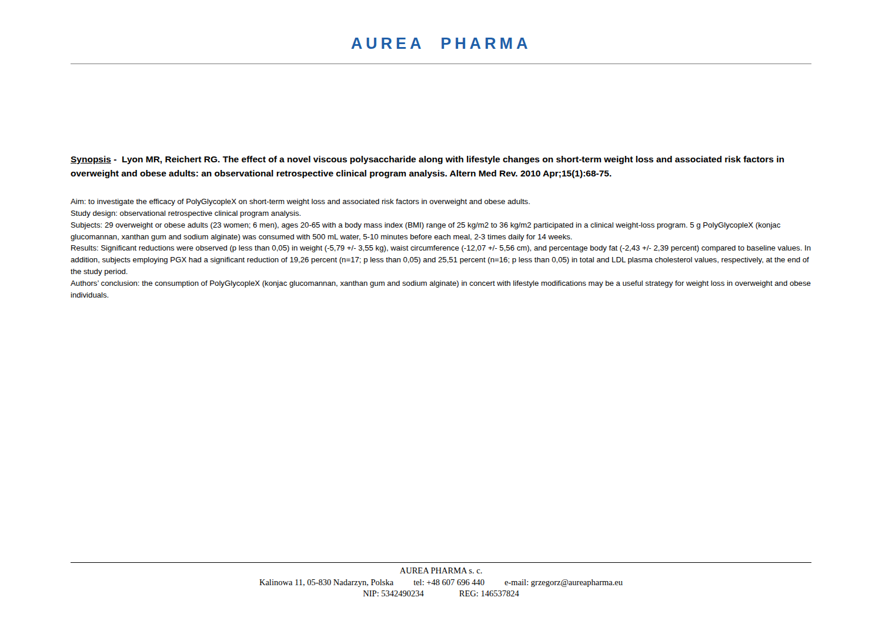AUREA PHARMA
Synopsis - Lyon MR, Reichert RG. The effect of a novel viscous polysaccharide along with lifestyle changes on short-term weight loss and associated risk factors in overweight and obese adults: an observational retrospective clinical program analysis. Altern Med Rev. 2010 Apr;15(1):68-75.
Aim: to investigate the efficacy of PolyGlycopleX on short-term weight loss and associated risk factors in overweight and obese adults.
Study design: observational retrospective clinical program analysis.
Subjects: 29 overweight or obese adults (23 women; 6 men), ages 20-65 with a body mass index (BMI) range of 25 kg/m2 to 36 kg/m2 participated in a clinical weight-loss program. 5 g PolyGlycopleX (konjac glucomannan, xanthan gum and sodium alginate) was consumed with 500 mL water, 5-10 minutes before each meal, 2-3 times daily for 14 weeks.
Results: Significant reductions were observed (p less than 0,05) in weight (-5,79 +/- 3,55 kg), waist circumference (-12,07 +/- 5,56 cm), and percentage body fat (-2,43 +/- 2,39 percent) compared to baseline values. In addition, subjects employing PGX had a significant reduction of 19,26 percent (n=17; p less than 0,05) and 25,51 percent (n=16; p less than 0,05) in total and LDL plasma cholesterol values, respectively, at the end of the study period.
Authors’ conclusion: the consumption of PolyGlycopleX (konjac glucomannan, xanthan gum and sodium alginate) in concert with lifestyle modifications may be a useful strategy for weight loss in overweight and obese individuals.
AUREA PHARMA s. c.
Kalinowa 11, 05-830 Nadarzyn, Polska tel: +48 607 696 440 e-mail: grzegorz@aureapharma.eu
NIP: 5342490234 REG: 146537824